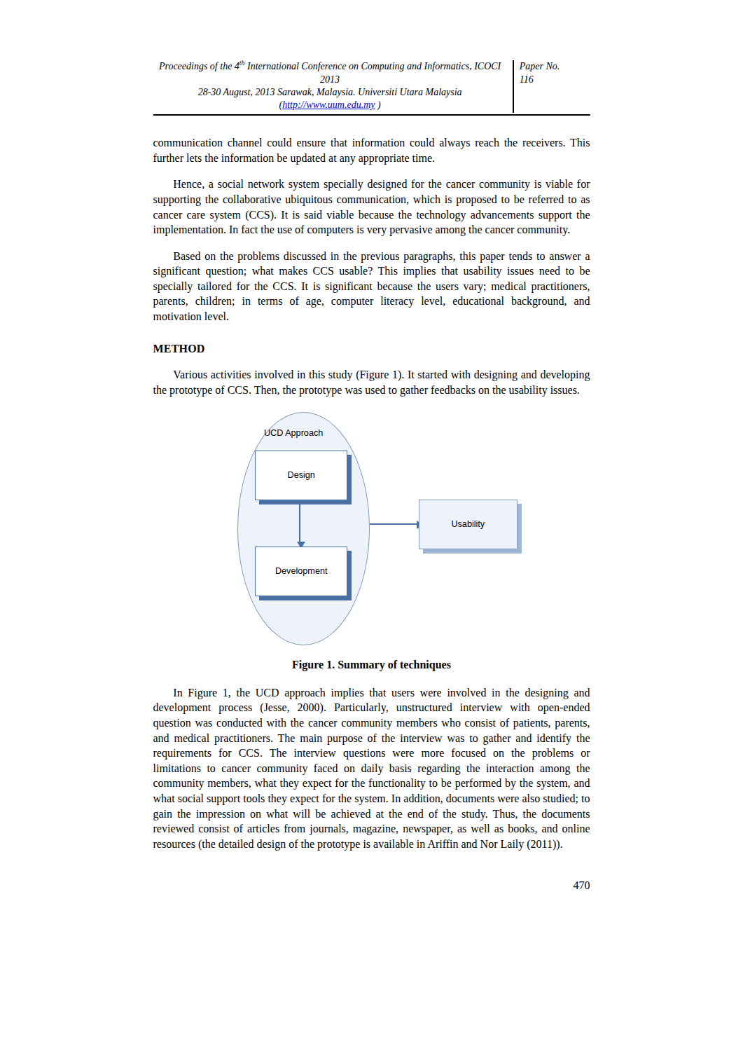| Proceedings of the 4 th International Conference on Computing and Informatics, ICOCI 2013 28-30 August, 2013 Sarawak, Malaysia. Universiti Utara Malaysia ( http://www.uum.edu.my ) | Paper No. 116 |
communication channel could ensure that information could always reach the receivers. This further lets the information be updated at any appropriate time.
Hence, a social network system specially designed for the cancer community is viable for supporting the collaborative ubiquitous communication, which is proposed to be referred to as cancer care system (CCS). It is said viable because the technology advancements support the implementation. In fact the use of computers is very pervasive among the cancer community.
Based on the problems discussed in the previous paragraphs, this paper tends to answer a significant question; what makes CCS usable? This implies that usability issues need to be specially tailored for the CCS. It is significant because the users vary; medical practitioners, parents, children; in terms of age, computer literacy level, educational background, and motivation level.
METHOD
Various activities involved in this study (Figure 1). It started with designing and developing the prototype of CCS. Then, the prototype was used to gather feedbacks on the usability issues.
UCD Approach
Design
Development
Usability
Figure 1. Summary of techniques
In Figure 1, the UCD approach implies that users were involved in the designing and development process (Jesse, 2000). Particularly, unstructured interview with open-ended question was conducted with the cancer community members who consist of patients, parents, and medical practitioners. The main purpose of the interview was to gather and identify the requirements for CCS. The interview questions were more focused on the problems or limitations to cancer community faced on daily basis regarding the interaction among the community members, what they expect for the functionality to be performed by the system, and what social support tools they expect for the system. In addition, documents were also studied; to gain the impression on what will be achieved at the end of the study. Thus, the documents reviewed consist of articles from journals, magazine, newspaper, as well as books, and online resources (the detailed design of the prototype is available in Ariffin and Nor Laily (2011)).
470